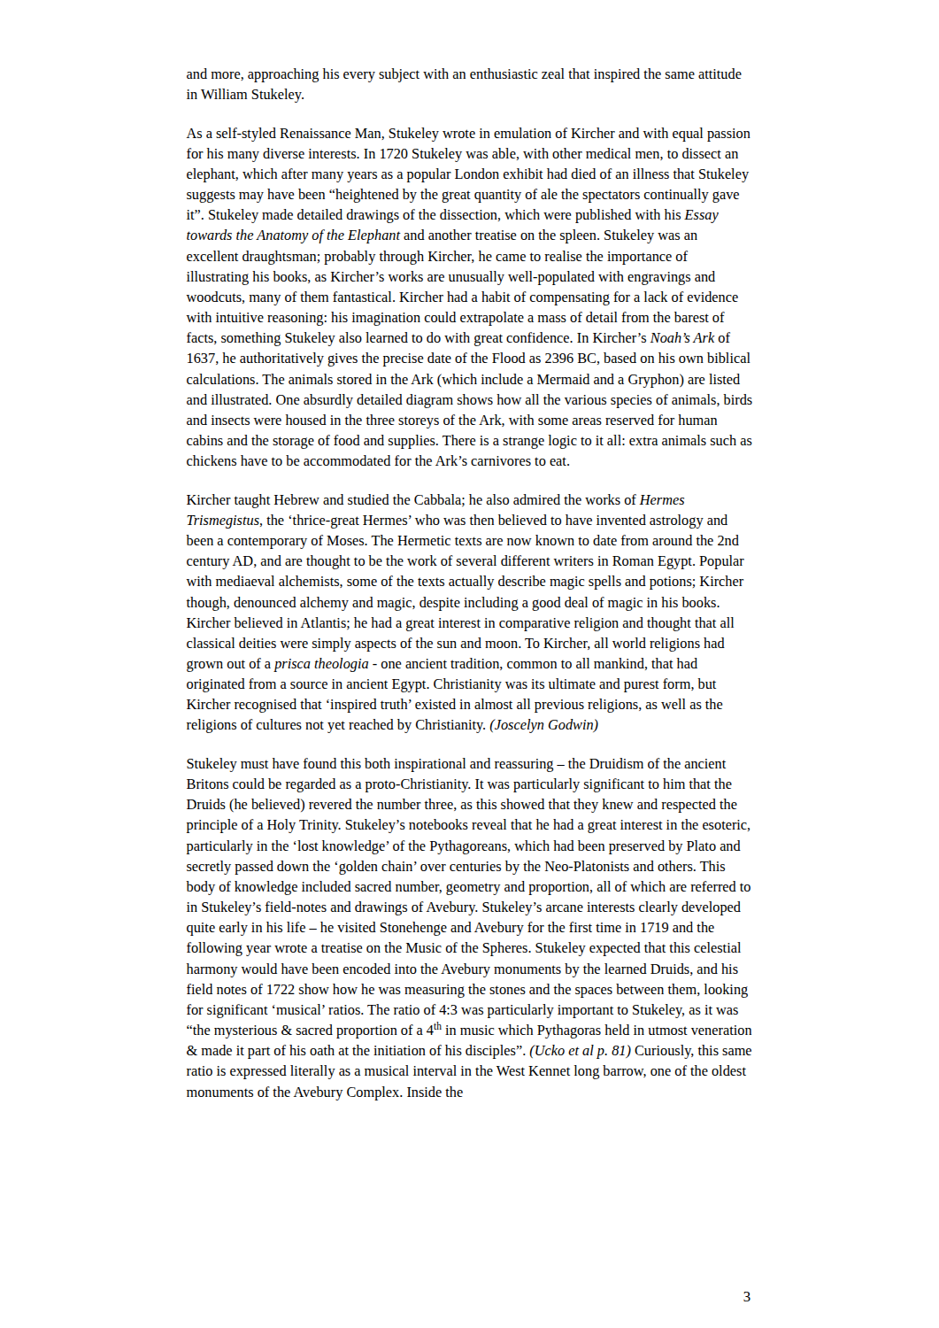and more, approaching his every subject with an enthusiastic zeal that inspired the same attitude in William Stukeley.
As a self-styled Renaissance Man, Stukeley wrote in emulation of Kircher and with equal passion for his many diverse interests. In 1720 Stukeley was able, with other medical men, to dissect an elephant, which after many years as a popular London exhibit had died of an illness that Stukeley suggests may have been “heightened by the great quantity of ale the spectators continually gave it”. Stukeley made detailed drawings of the dissection, which were published with his Essay towards the Anatomy of the Elephant and another treatise on the spleen. Stukeley was an excellent draughtsman; probably through Kircher, he came to realise the importance of illustrating his books, as Kircher’s works are unusually well-populated with engravings and woodcuts, many of them fantastical. Kircher had a habit of compensating for a lack of evidence with intuitive reasoning: his imagination could extrapolate a mass of detail from the barest of facts, something Stukeley also learned to do with great confidence. In Kircher’s Noah’s Ark of 1637, he authoritatively gives the precise date of the Flood as 2396 BC, based on his own biblical calculations. The animals stored in the Ark (which include a Mermaid and a Gryphon) are listed and illustrated. One absurdly detailed diagram shows how all the various species of animals, birds and insects were housed in the three storeys of the Ark, with some areas reserved for human cabins and the storage of food and supplies. There is a strange logic to it all: extra animals such as chickens have to be accommodated for the Ark’s carnivores to eat.
Kircher taught Hebrew and studied the Cabbala; he also admired the works of Hermes Trismegistus, the ‘thrice-great Hermes’ who was then believed to have invented astrology and been a contemporary of Moses. The Hermetic texts are now known to date from around the 2nd century AD, and are thought to be the work of several different writers in Roman Egypt. Popular with mediaeval alchemists, some of the texts actually describe magic spells and potions; Kircher though, denounced alchemy and magic, despite including a good deal of magic in his books. Kircher believed in Atlantis; he had a great interest in comparative religion and thought that all classical deities were simply aspects of the sun and moon. To Kircher, all world religions had grown out of a prisca theologia - one ancient tradition, common to all mankind, that had originated from a source in ancient Egypt. Christianity was its ultimate and purest form, but Kircher recognised that ‘inspired truth’ existed in almost all previous religions, as well as the religions of cultures not yet reached by Christianity. (Joscelyn Godwin)
Stukeley must have found this both inspirational and reassuring – the Druidism of the ancient Britons could be regarded as a proto-Christianity. It was particularly significant to him that the Druids (he believed) revered the number three, as this showed that they knew and respected the principle of a Holy Trinity. Stukeley’s notebooks reveal that he had a great interest in the esoteric, particularly in the ‘lost knowledge’ of the Pythagoreans, which had been preserved by Plato and secretly passed down the ‘golden chain’ over centuries by the Neo-Platonists and others. This body of knowledge included sacred number, geometry and proportion, all of which are referred to in Stukeley’s field-notes and drawings of Avebury. Stukeley’s arcane interests clearly developed quite early in his life – he visited Stonehenge and Avebury for the first time in 1719 and the following year wrote a treatise on the Music of the Spheres. Stukeley expected that this celestial harmony would have been encoded into the Avebury monuments by the learned Druids, and his field notes of 1722 show how he was measuring the stones and the spaces between them, looking for significant ‘musical’ ratios. The ratio of 4:3 was particularly important to Stukeley, as it was “the mysterious & sacred proportion of a 4th in music which Pythagoras held in utmost veneration & made it part of his oath at the initiation of his disciples”. (Ucko et al p. 81) Curiously, this same ratio is expressed literally as a musical interval in the West Kennet long barrow, one of the oldest monuments of the Avebury Complex. Inside the
3